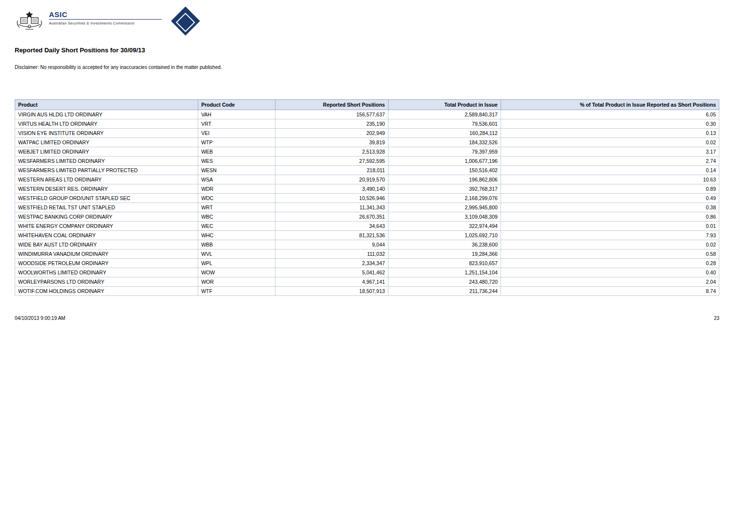ASIC
Australian Securities & Investments Commission
Reported Daily Short Positions for 30/09/13
Disclaimer: No responsibility is accepted for any inaccuracies contained in the matter published.
| Product | Product Code | Reported Short Positions | Total Product in Issue | % of Total Product in Issue Reported as Short Positions |
| --- | --- | --- | --- | --- |
| VIRGIN AUS HLDG LTD ORDINARY | VAH | 156,577,637 | 2,589,840,317 | 6.05 |
| VIRTUS HEALTH LTD ORDINARY | VRT | 235,190 | 79,536,601 | 0.30 |
| VISION EYE INSTITUTE ORDINARY | VEI | 202,949 | 160,284,112 | 0.13 |
| WATPAC LIMITED ORDINARY | WTP | 39,819 | 184,332,526 | 0.02 |
| WEBJET LIMITED ORDINARY | WEB | 2,513,928 | 79,397,959 | 3.17 |
| WESFARMERS LIMITED ORDINARY | WES | 27,592,595 | 1,006,677,196 | 2.74 |
| WESFARMERS LIMITED PARTIALLY PROTECTED | WESN | 218,011 | 150,516,402 | 0.14 |
| WESTERN AREAS LTD ORDINARY | WSA | 20,919,570 | 196,862,806 | 10.63 |
| WESTERN DESERT RES. ORDINARY | WDR | 3,490,140 | 392,768,317 | 0.89 |
| WESTFIELD GROUP ORD/UNIT STAPLED SEC | WDC | 10,526,946 | 2,168,299,076 | 0.49 |
| WESTFIELD RETAIL TST UNIT STAPLED | WRT | 11,341,343 | 2,995,945,800 | 0.38 |
| WESTPAC BANKING CORP ORDINARY | WBC | 26,670,351 | 3,109,048,309 | 0.86 |
| WHITE ENERGY COMPANY ORDINARY | WEC | 34,643 | 322,974,494 | 0.01 |
| WHITEHAVEN COAL ORDINARY | WHC | 81,321,536 | 1,025,692,710 | 7.93 |
| WIDE BAY AUST LTD ORDINARY | WBB | 9,044 | 36,238,600 | 0.02 |
| WINDIMURRA VANADIUM ORDINARY | WVL | 111,032 | 19,284,366 | 0.58 |
| WOODSIDE PETROLEUM ORDINARY | WPL | 2,334,347 | 823,910,657 | 0.28 |
| WOOLWORTHS LIMITED ORDINARY | WOW | 5,041,462 | 1,251,154,104 | 0.40 |
| WORLEYPARSONS LTD ORDINARY | WOR | 4,967,141 | 243,480,720 | 2.04 |
| WOTIF.COM HOLDINGS ORDINARY | WTF | 18,507,913 | 211,736,244 | 8.74 |
04/10/2013 9:00:19 AM
23